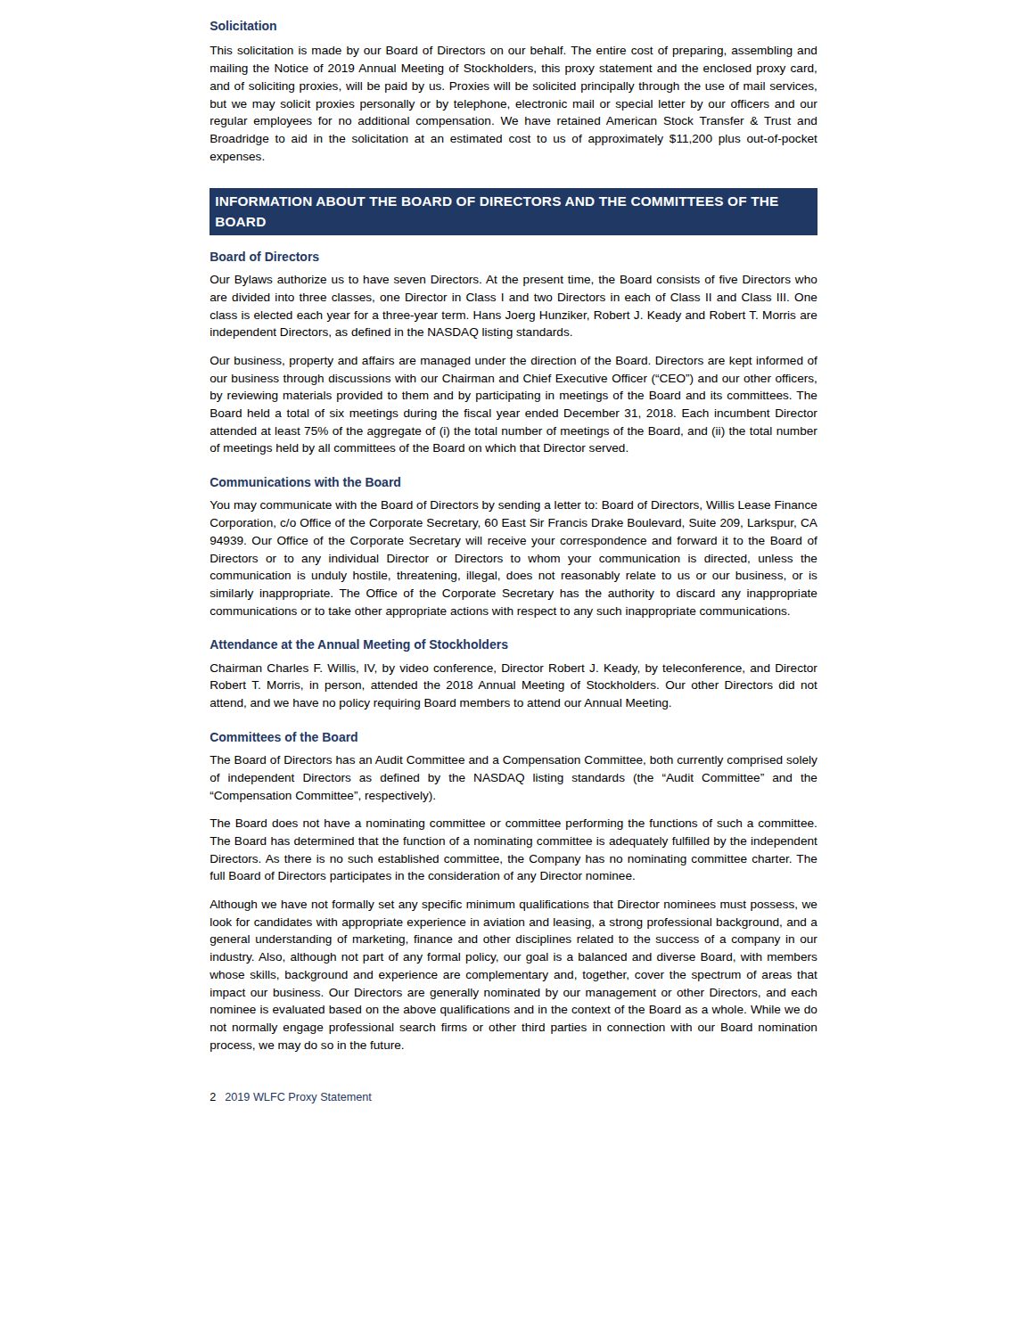Solicitation
This solicitation is made by our Board of Directors on our behalf. The entire cost of preparing, assembling and mailing the Notice of 2019 Annual Meeting of Stockholders, this proxy statement and the enclosed proxy card, and of soliciting proxies, will be paid by us. Proxies will be solicited principally through the use of mail services, but we may solicit proxies personally or by telephone, electronic mail or special letter by our officers and our regular employees for no additional compensation. We have retained American Stock Transfer & Trust and Broadridge to aid in the solicitation at an estimated cost to us of approximately $11,200 plus out-of-pocket expenses.
INFORMATION ABOUT THE BOARD OF DIRECTORS AND THE COMMITTEES OF THE BOARD
Board of Directors
Our Bylaws authorize us to have seven Directors. At the present time, the Board consists of five Directors who are divided into three classes, one Director in Class I and two Directors in each of Class II and Class III. One class is elected each year for a three-year term. Hans Joerg Hunziker, Robert J. Keady and Robert T. Morris are independent Directors, as defined in the NASDAQ listing standards.
Our business, property and affairs are managed under the direction of the Board. Directors are kept informed of our business through discussions with our Chairman and Chief Executive Officer (“CEO”) and our other officers, by reviewing materials provided to them and by participating in meetings of the Board and its committees. The Board held a total of six meetings during the fiscal year ended December 31, 2018. Each incumbent Director attended at least 75% of the aggregate of (i) the total number of meetings of the Board, and (ii) the total number of meetings held by all committees of the Board on which that Director served.
Communications with the Board
You may communicate with the Board of Directors by sending a letter to: Board of Directors, Willis Lease Finance Corporation, c/o Office of the Corporate Secretary, 60 East Sir Francis Drake Boulevard, Suite 209, Larkspur, CA 94939. Our Office of the Corporate Secretary will receive your correspondence and forward it to the Board of Directors or to any individual Director or Directors to whom your communication is directed, unless the communication is unduly hostile, threatening, illegal, does not reasonably relate to us or our business, or is similarly inappropriate. The Office of the Corporate Secretary has the authority to discard any inappropriate communications or to take other appropriate actions with respect to any such inappropriate communications.
Attendance at the Annual Meeting of Stockholders
Chairman Charles F. Willis, IV, by video conference, Director Robert J. Keady, by teleconference, and Director Robert T. Morris, in person, attended the 2018 Annual Meeting of Stockholders. Our other Directors did not attend, and we have no policy requiring Board members to attend our Annual Meeting.
Committees of the Board
The Board of Directors has an Audit Committee and a Compensation Committee, both currently comprised solely of independent Directors as defined by the NASDAQ listing standards (the “Audit Committee” and the “Compensation Committee”, respectively).
The Board does not have a nominating committee or committee performing the functions of such a committee. The Board has determined that the function of a nominating committee is adequately fulfilled by the independent Directors. As there is no such established committee, the Company has no nominating committee charter. The full Board of Directors participates in the consideration of any Director nominee.
Although we have not formally set any specific minimum qualifications that Director nominees must possess, we look for candidates with appropriate experience in aviation and leasing, a strong professional background, and a general understanding of marketing, finance and other disciplines related to the success of a company in our industry. Also, although not part of any formal policy, our goal is a balanced and diverse Board, with members whose skills, background and experience are complementary and, together, cover the spectrum of areas that impact our business. Our Directors are generally nominated by our management or other Directors, and each nominee is evaluated based on the above qualifications and in the context of the Board as a whole. While we do not normally engage professional search firms or other third parties in connection with our Board nomination process, we may do so in the future.
22019 WLFC Proxy Statement